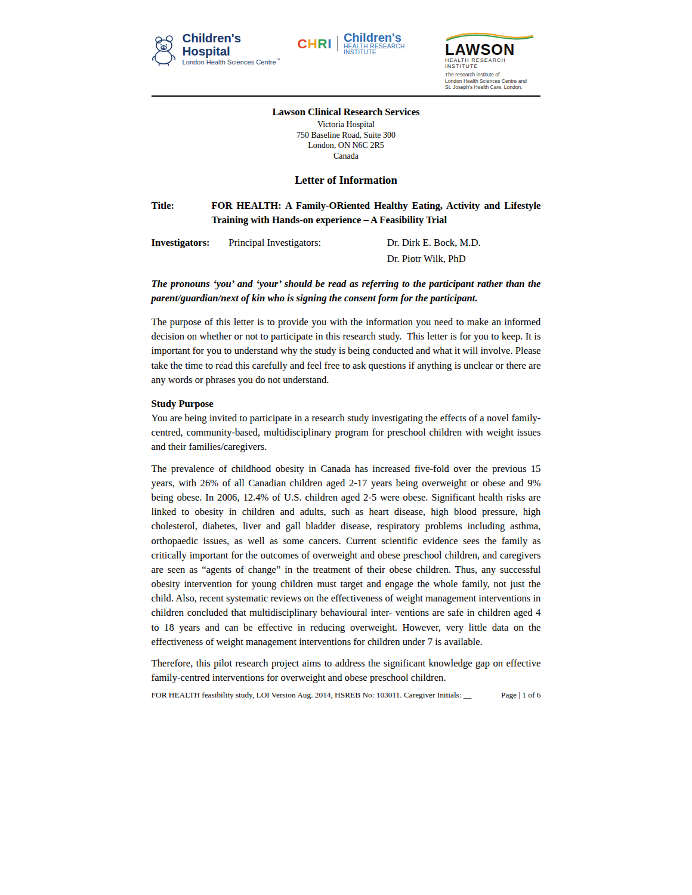Children's Hospital
London Health Sciences Centre™
CHRI
Children's
HEALTH RESEARCH INSTITUTE
LAWSON
HEALTH RESEARCH INSTITUTE
The research institute of
London Health Sciences Centre and
St. Joseph's Health Care, London.
Lawson Clinical Research Services
Victoria Hospital
750 Baseline Road, Suite 300
London, ON N6C 2R5
Canada
Letter of Information
Title:
FOR HEALTH: A Family-ORiented Healthy Eating, Activity and Lifestyle Training with Hands-on experience – A Feasibility Trial
Investigators:
Principal Investigators:
Dr. Dirk E. Bock, M.D.
Dr. Piotr Wilk, PhD
The pronouns ‘you’ and ‘your’ should be read as referring to the participant rather than the parent/guardian/next of kin who is signing the consent form for the participant.
The purpose of this letter is to provide you with the information you need to make an informed decision on whether or not to participate in this research study. This letter is for you to keep. It is important for you to understand why the study is being conducted and what it will involve. Please take the time to read this carefully and feel free to ask questions if anything is unclear or there are any words or phrases you do not understand.
Study Purpose
You are being invited to participate in a research study investigating the effects of a novel family-centred, community-based, multidisciplinary program for preschool children with weight issues and their families/caregivers.
The prevalence of childhood obesity in Canada has increased five-fold over the previous 15 years, with 26% of all Canadian children aged 2-17 years being overweight or obese and 9% being obese. In 2006, 12.4% of U.S. children aged 2-5 were obese. Significant health risks are linked to obesity in children and adults, such as heart disease, high blood pressure, high cholesterol, diabetes, liver and gall bladder disease, respiratory problems including asthma, orthopaedic issues, as well as some cancers. Current scientific evidence sees the family as critically important for the outcomes of overweight and obese preschool children, and caregivers are seen as “agents of change” in the treatment of their obese children. Thus, any successful obesity intervention for young children must target and engage the whole family, not just the child. Also, recent systematic reviews on the effectiveness of weight management interventions in children concluded that multidisciplinary behavioural inter- ventions are safe in children aged 4 to 18 years and can be effective in reducing overweight. However, very little data on the effectiveness of weight management interventions for children under 7 is available.
Therefore, this pilot research project aims to address the significant knowledge gap on effective family-centred interventions for overweight and obese preschool children.
FOR HEALTH feasibility study, LOI Version Aug. 2014, HSREB No: 103011. Caregiver Initials: __
Page | 1 of 6